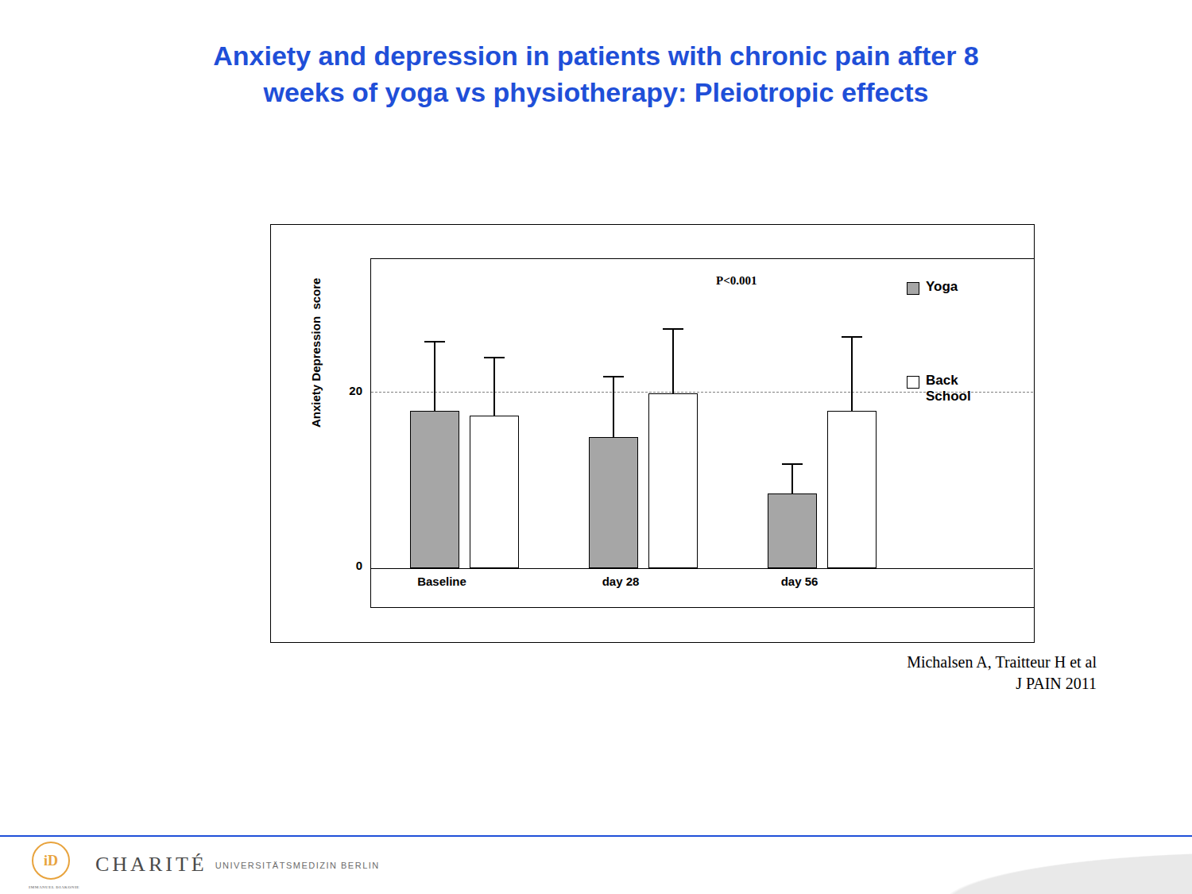Anxiety and depression in patients with chronic pain after 8
weeks of yoga vs physiotherapy: Pleiotropic effects
Anxiety Depression score
20
0
P<0.001
Baseline
day 28
day 56
Yoga
Back
School
Michalsen A, Traitteur H et al
J PAIN 2011
iDIMMANUEL DIAKONIE
CHARITÉUNIVERSITÄTSMEDIZIN BERLIN